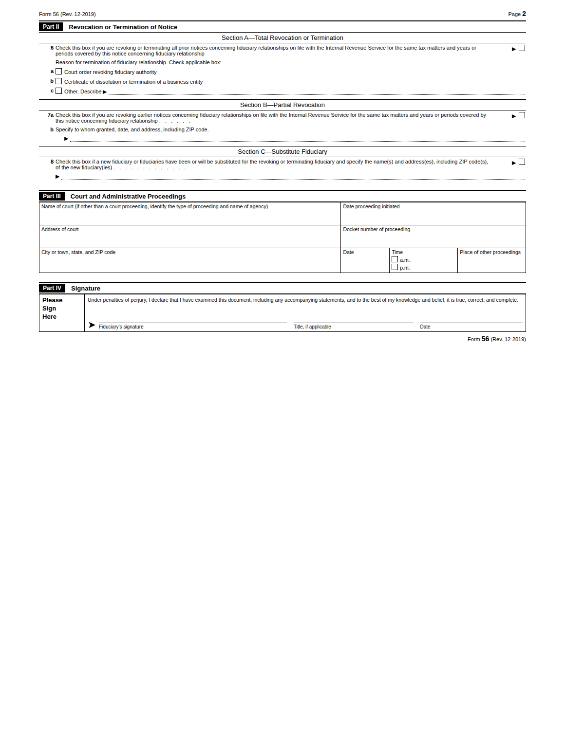Form 56 (Rev. 12-2019)
Page 2
Part II Revocation or Termination of Notice
Section A—Total Revocation or Termination
| 6 | Check this box if you are revoking or terminating all prior notices concerning fiduciary relationships on file with the Internal Revenue Service for the same tax matters and years or periods covered by this notice concerning fiduciary relationship | ▶ |
| | Reason for termination of fiduciary relationship. Check applicable box: |
| a | Court order revoking fiduciary authority |
| b | Certificate of dissolution or termination of a business entity |
| c | Other. Describe ▶ |
Section B—Partial Revocation
| 7a | Check this box if you are revoking earlier notices concerning fiduciary relationships on file with the Internal Revenue Service for the same tax matters and years or periods covered by this notice concerning fiduciary relationship . . . . . . | ▶ |
| b | Specify to whom granted, date, and address, including ZIP code. |
| | ▶ |
Section C—Substitute Fiduciary
| 8 | Check this box if a new fiduciary or fiduciaries have been or will be substituted for the revoking or terminating fiduciary and specify the name(s) and address(es), including ZIP code(s), of the new fiduciary(ies) . . . . . . . . . . . . . | ▶ |
| | ▶ |
Part III Court and Administrative Proceedings
| Name of court (if other than a court proceeding, identify the type of proceeding and name of agency) | Date proceeding initiated |
| Address of court | Docket number of proceeding |
| City or town, state, and ZIP code | Date | Time a.m. p.m. | Place of other proceedings |
Part IV Signature
| Please Sign Here | Under penalties of perjury, I declare that I have examined this document, including any accompanying statements, and to the best of my knowledge and belief, it is true, correct, and complete. ➤ Fiduciary’s signature Title, if applicable Date |
Form 56 (Rev. 12-2019)